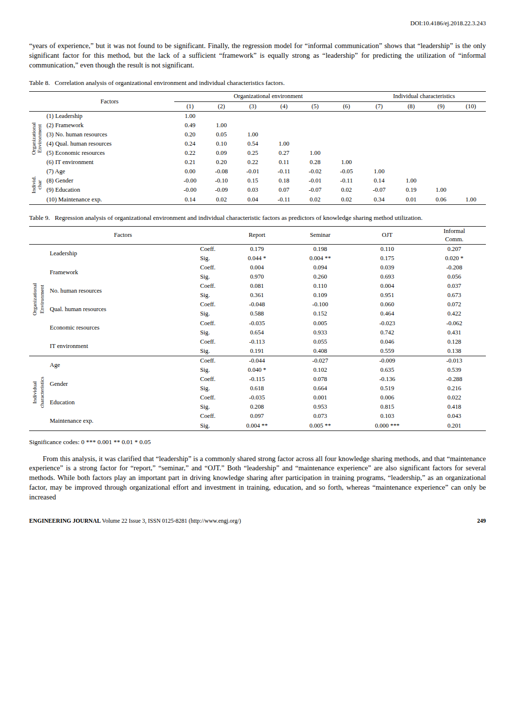DOI:10.4186/ej.2018.22.3.243
“years of experience,” but it was not found to be significant. Finally, the regression model for “informal communication” shows that “leadership” is the only significant factor for this method, but the lack of a sufficient “framework” is equally strong as “leadership” for predicting the utilization of “informal communication,” even though the result is not significant.
Table 8. Correlation analysis of organizational environment and individual characteristics factors.
| | Factors | Organizational environment | Individual characteristics |
| (1) | (2) | (3) | (4) | (5) | (6) | (7) | (8) | (9) | (10) |
| Organizational Environment | (1) Leadership | 1.00 | | | | | | | | | |
| (2) Framework | 0.49 | 1.00 | | | | | | | | |
| (3) No. human resources | 0.20 | 0.05 | 1.00 | | | | | | | |
| (4) Qual. human resources | 0.24 | 0.10 | 0.54 | 1.00 | | | | | | |
| (5) Economic resources | 0.22 | 0.09 | 0.25 | 0.27 | 1.00 | | | | | |
| (6) IT environment | 0.21 | 0.20 | 0.22 | 0.11 | 0.28 | 1.00 | | | | |
| Individ. char | (7) Age | 0.00 | -0.08 | -0.01 | -0.11 | -0.02 | -0.05 | 1.00 | | | |
| (8) Gender | -0.00 | -0.10 | 0.15 | 0.18 | -0.01 | -0.11 | 0.14 | 1.00 | | |
| (9) Education | -0.00 | -0.09 | 0.03 | 0.07 | -0.07 | 0.02 | -0.07 | 0.19 | 1.00 | |
| (10) Maintenance exp. | 0.14 | 0.02 | 0.04 | -0.11 | 0.02 | 0.02 | 0.34 | 0.01 | 0.06 | 1.00 |
Table 9. Regression analysis of organizational environment and individual characteristic factors as predictors of knowledge sharing method utilization.
| | Factors | | Report | Seminar | OJT | Informal Comm. |
| Organizational Environment | Leadership | Coeff. | 0.179 | 0.198 | 0.110 | 0.207 |
| Sig. | 0.044 * | 0.004 ** | 0.175 | 0.020 * |
| Framework | Coeff. | 0.004 | 0.094 | 0.039 | -0.208 |
| Sig. | 0.970 | 0.260 | 0.693 | 0.056 |
| No. human resources | Coeff. | 0.081 | 0.110 | 0.004 | 0.037 |
| Sig. | 0.361 | 0.109 | 0.951 | 0.673 |
| Qual. human resources | Coeff. | -0.048 | -0.100 | 0.060 | 0.072 |
| Sig. | 0.588 | 0.152 | 0.464 | 0.422 |
| Economic resources | Coeff. | -0.035 | 0.005 | -0.023 | -0.062 |
| Sig. | 0.654 | 0.933 | 0.742 | 0.431 |
| IT environment | Coeff. | -0.113 | 0.055 | 0.046 | 0.128 |
| Sig. | 0.191 | 0.408 | 0.559 | 0.138 |
| Individual characteristics | Age | Coeff. | -0.044 | -0.027 | -0.009 | -0.013 |
| Sig. | 0.040 * | 0.102 | 0.635 | 0.539 |
| Gender | Coeff. | -0.115 | 0.078 | -0.136 | -0.288 |
| Sig. | 0.618 | 0.664 | 0.519 | 0.216 |
| Education | Coeff. | -0.035 | 0.001 | 0.006 | 0.022 |
| Sig. | 0.208 | 0.953 | 0.815 | 0.418 |
| Maintenance exp. | Coeff. | 0.097 | 0.073 | 0.103 | 0.043 |
| Sig. | 0.004 ** | 0.005 ** | 0.000 *** | 0.201 |
Significance codes: 0 *** 0.001 ** 0.01 * 0.05
From this analysis, it was clarified that “leadership” is a commonly shared strong factor across all four knowledge sharing methods, and that “maintenance experience” is a strong factor for “report,” “seminar,” and “OJT.” Both “leadership” and “maintenance experience” are also significant factors for several methods. While both factors play an important part in driving knowledge sharing after participation in training programs, “leadership,” as an organizational factor, may be improved through organizational effort and investment in training, education, and so forth, whereas “maintenance experience” can only be increased
ENGINEERING JOURNAL Volume 22 Issue 3, ISSN 0125-8281 (http://www.engj.org/)
249